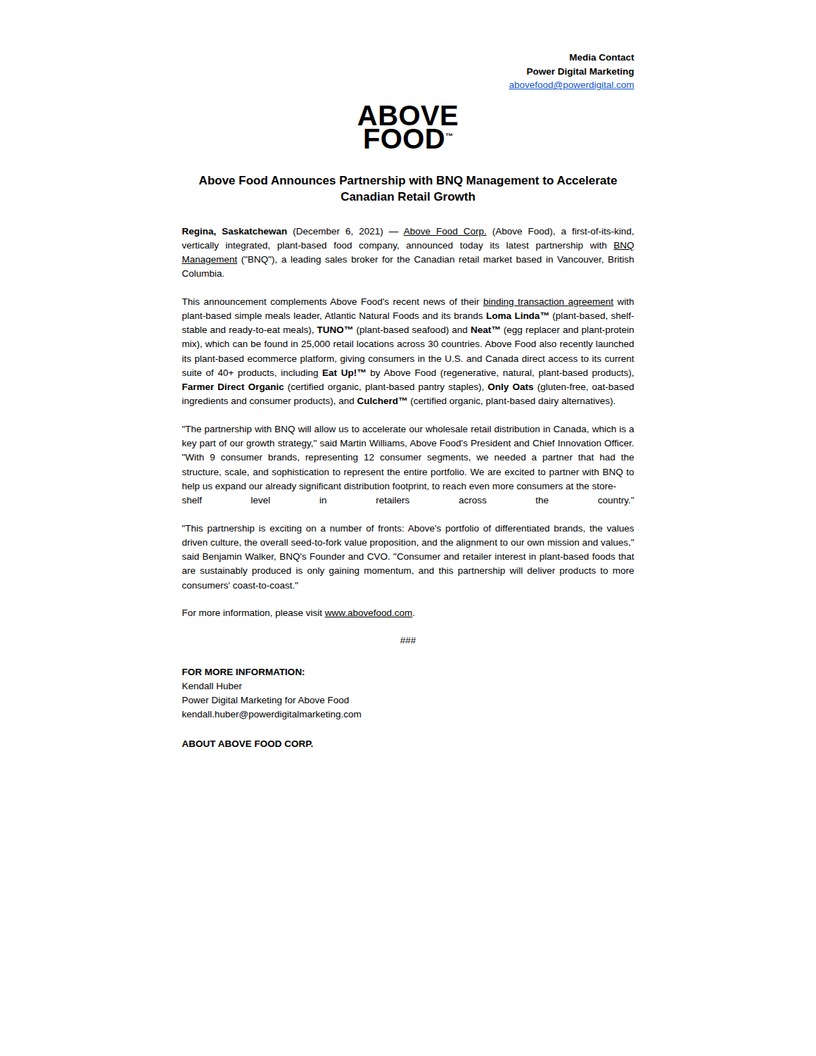Media Contact
Power Digital Marketing
abovefood@powerdigital.com
ABOVE
FOOD™
Above Food Announces Partnership with BNQ Management to Accelerate
Canadian Retail Growth
Regina, Saskatchewan (December 6, 2021) — Above Food Corp. (Above Food), a first-of-its-kind, vertically integrated, plant-based food company, announced today its latest partnership with BNQ Management ("BNQ"), a leading sales broker for the Canadian retail market based in Vancouver, British Columbia.
This announcement complements Above Food's recent news of their binding transaction agreement with plant-based simple meals leader, Atlantic Natural Foods and its brands Loma Linda™ (plant-based, shelf-stable and ready-to-eat meals), TUNO™ (plant-based seafood) and Neat™ (egg replacer and plant-protein mix), which can be found in 25,000 retail locations across 30 countries. Above Food also recently launched its plant-based ecommerce platform, giving consumers in the U.S. and Canada direct access to its current suite of 40+ products, including Eat Up!™ by Above Food (regenerative, natural, plant-based products), Farmer Direct Organic (certified organic, plant-based pantry staples), Only Oats (gluten-free, oat-based ingredients and consumer products), and Culcherd™ (certified organic, plant-based dairy alternatives).
"The partnership with BNQ will allow us to accelerate our wholesale retail distribution in Canada, which is a key part of our growth strategy," said Martin Williams, Above Food's President and Chief Innovation Officer. "With 9 consumer brands, representing 12 consumer segments, we needed a partner that had the structure, scale, and sophistication to represent the entire portfolio. We are excited to partner with BNQ to help us expand our already significant distribution footprint, to reach even more consumers at the store-shelf level in retailers across the country."
"This partnership is exciting on a number of fronts: Above's portfolio of differentiated brands, the values driven culture, the overall seed-to-fork value proposition, and the alignment to our own mission and values," said Benjamin Walker, BNQ's Founder and CVO. "Consumer and retailer interest in plant-based foods that are sustainably produced is only gaining momentum, and this partnership will deliver products to more consumers' coast-to-coast."
For more information, please visit www.abovefood.com.
###
FOR MORE INFORMATION:
Kendall Huber
Power Digital Marketing for Above Food
kendall.huber@powerdigitalmarketing.com
ABOUT ABOVE FOOD CORP.